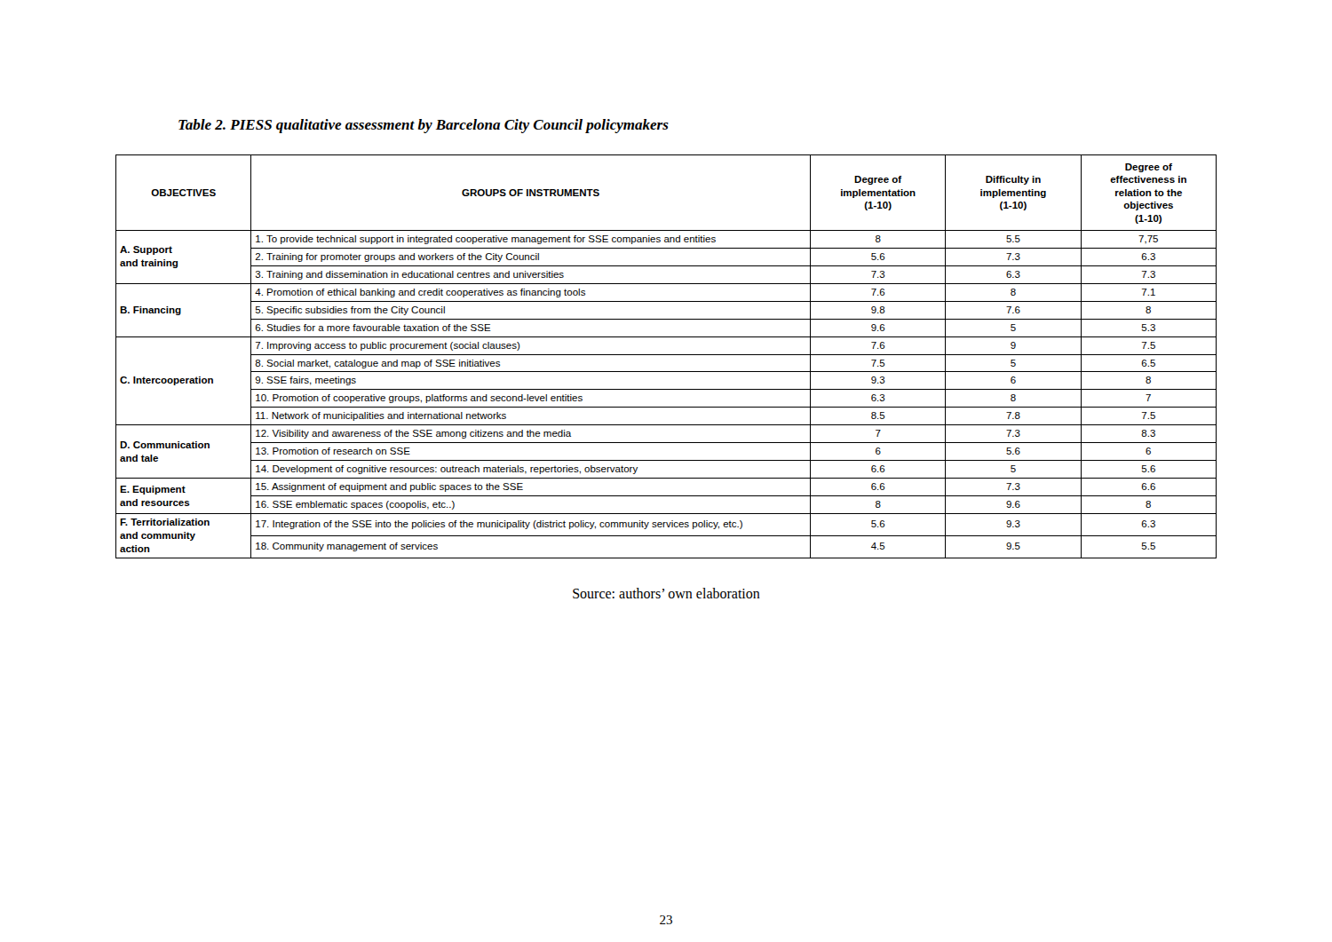Table 2. PIESS qualitative assessment by Barcelona City Council policymakers
| OBJECTIVES | GROUPS OF INSTRUMENTS | Degree of implementation (1-10) | Difficulty in implementing (1-10) | Degree of effectiveness in relation to the objectives (1-10) |
| --- | --- | --- | --- | --- |
| A. Support and training | 1. To provide technical support in integrated cooperative management for SSE companies and entities | 8 | 5.5 | 7,75 |
| 2. Training for promoter groups and workers of the City Council | 5.6 | 7.3 | 6.3 |
| 3. Training and dissemination in educational centres and universities | 7.3 | 6.3 | 7.3 |
| B. Financing | 4. Promotion of ethical banking and credit cooperatives as financing tools | 7.6 | 8 | 7.1 |
| 5. Specific subsidies from the City Council | 9.8 | 7.6 | 8 |
| 6. Studies for a more favourable taxation of the SSE | 9.6 | 5 | 5.3 |
| C. Intercooperation | 7. Improving access to public procurement (social clauses) | 7.6 | 9 | 7.5 |
| 8. Social market, catalogue and map of SSE initiatives | 7.5 | 5 | 6.5 |
| 9. SSE fairs, meetings | 9.3 | 6 | 8 |
| 10. Promotion of cooperative groups, platforms and second-level entities | 6.3 | 8 | 7 |
| 11. Network of municipalities and international networks | 8.5 | 7.8 | 7.5 |
| D. Communication and tale | 12. Visibility and awareness of the SSE among citizens and the media | 7 | 7.3 | 8.3 |
| 13. Promotion of research on SSE | 6 | 5.6 | 6 |
| 14. Development of cognitive resources: outreach materials, repertories, observatory | 6.6 | 5 | 5.6 |
| E. Equipment and resources | 15. Assignment of equipment and public spaces to the SSE | 6.6 | 7.3 | 6.6 |
| 16. SSE emblematic spaces (coopolis, etc..) | 8 | 9.6 | 8 |
| F. Territorialization and community action | 17. Integration of the SSE into the policies of the municipality (district policy, community services policy, etc.) | 5.6 | 9.3 | 6.3 |
| 18. Community management of services | 4.5 | 9.5 | 5.5 |
Source: authors’ own elaboration
23